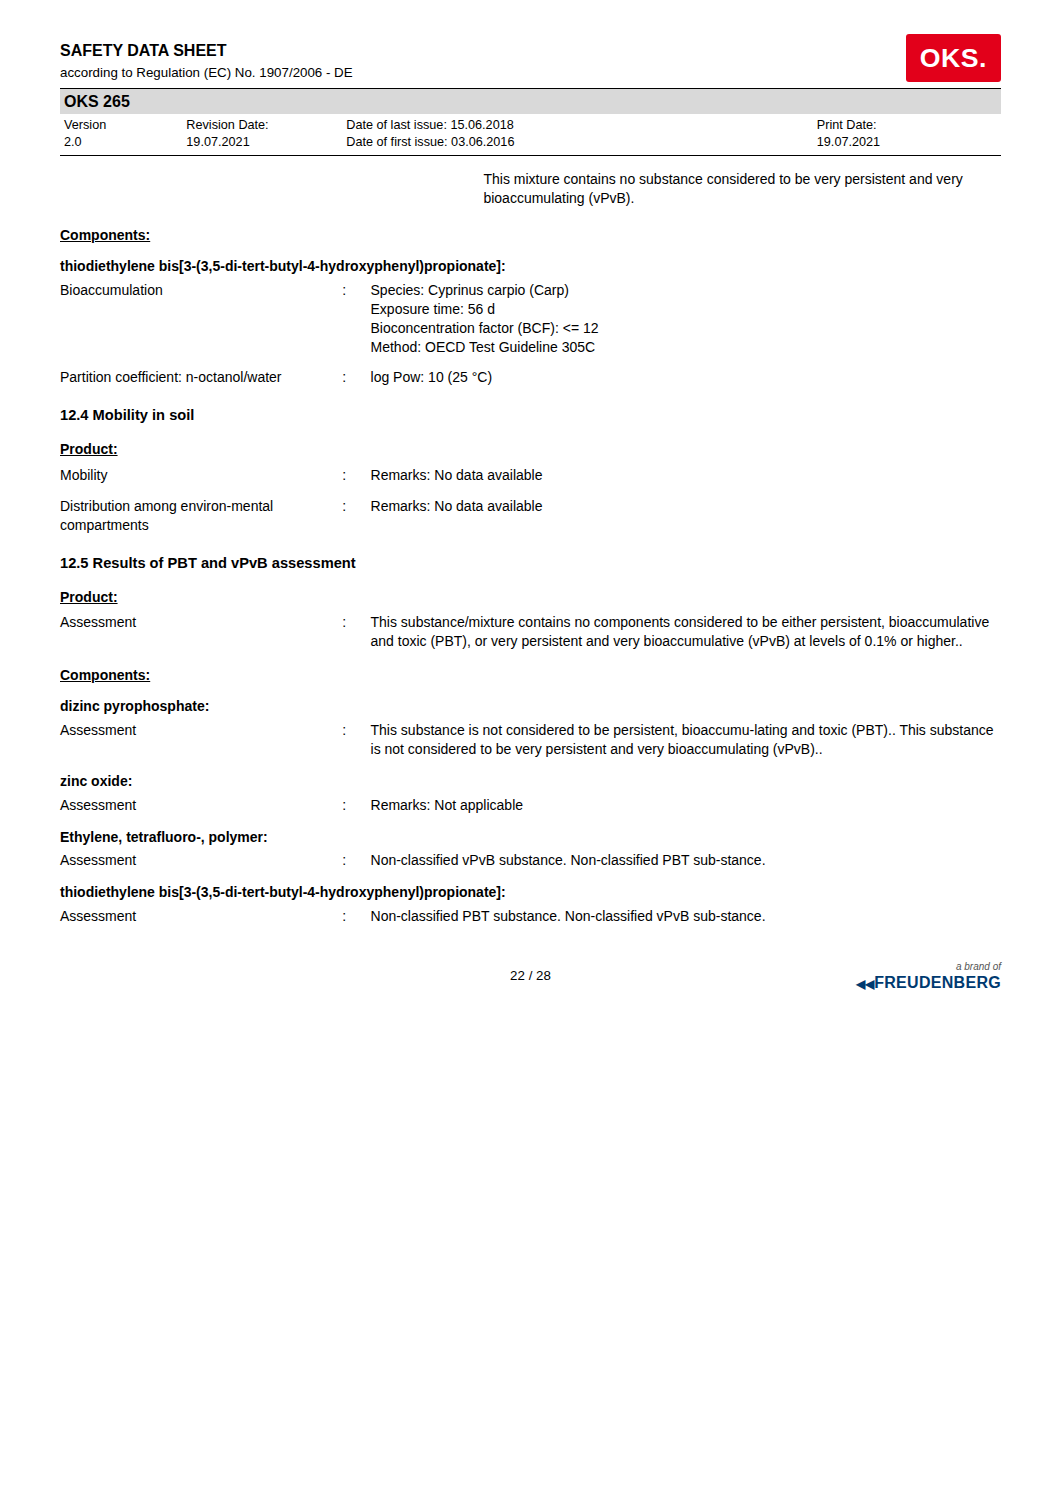SAFETY DATA SHEET
according to Regulation (EC) No. 1907/2006 - DE
OKS.
OKS 265
| Version 2.0 | Revision Date: 19.07.2021 | Date of last issue: 15.06.2018 Date of first issue: 03.06.2016 | Print Date: 19.07.2021 |
This mixture contains no substance considered to be very persistent and very bioaccumulating (vPvB).
Components:
thiodiethylene bis[3-(3,5-di-tert-butyl-4-hydroxyphenyl)propionate]:
| Bioaccumulation | : | Species: Cyprinus carpio (Carp) Exposure time: 56 d Bioconcentration factor (BCF): <= 12 Method: OECD Test Guideline 305C |
| Partition coefficient: n-octanol/water | : | log Pow: 10 (25 °C) |
12.4 Mobility in soil
Product:
| Mobility | : | Remarks: No data available |
| Distribution among environ-mental compartments | : | Remarks: No data available |
12.5 Results of PBT and vPvB assessment
Product:
| Assessment | : | This substance/mixture contains no components considered to be either persistent, bioaccumulative and toxic (PBT), or very persistent and very bioaccumulative (vPvB) at levels of 0.1% or higher.. |
Components:
dizinc pyrophosphate:
| Assessment | : | This substance is not considered to be persistent, bioaccumu-lating and toxic (PBT).. This substance is not considered to be very persistent and very bioaccumulating (vPvB).. |
zinc oxide:
| Assessment | : | Remarks: Not applicable |
Ethylene, tetrafluoro-, polymer:
| Assessment | : | Non-classified vPvB substance. Non-classified PBT sub-stance. |
thiodiethylene bis[3-(3,5-di-tert-butyl-4-hydroxyphenyl)propionate]:
| Assessment | : | Non-classified PBT substance. Non-classified vPvB sub-stance. |
22 / 28
a brand of
FREUDENBERG